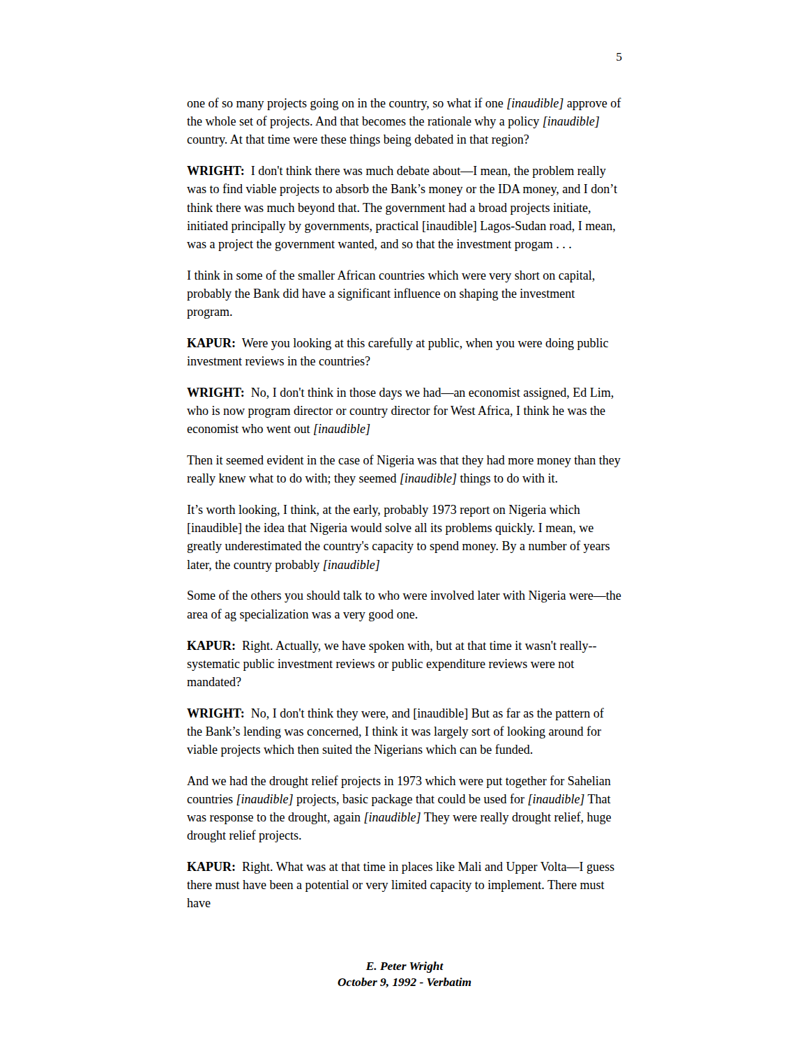5
one of so many projects going on in the country, so what if one [inaudible] approve of the whole set of projects. And that becomes the rationale why a policy [inaudible] country. At that time were these things being debated in that region?
WRIGHT: I don't think there was much debate about—I mean, the problem really was to find viable projects to absorb the Bank’s money or the IDA money, and I don’t think there was much beyond that. The government had a broad projects initiate, initiated principally by governments, practical [inaudible] Lagos-Sudan road, I mean, was a project the government wanted, and so that the investment progam . . .
I think in some of the smaller African countries which were very short on capital, probably the Bank did have a significant influence on shaping the investment program.
KAPUR: Were you looking at this carefully at public, when you were doing public investment reviews in the countries?
WRIGHT: No, I don't think in those days we had—an economist assigned, Ed Lim, who is now program director or country director for West Africa, I think he was the economist who went out [inaudible]
Then it seemed evident in the case of Nigeria was that they had more money than they really knew what to do with; they seemed [inaudible] things to do with it.
It’s worth looking, I think, at the early, probably 1973 report on Nigeria which [inaudible] the idea that Nigeria would solve all its problems quickly. I mean, we greatly underestimated the country's capacity to spend money. By a number of years later, the country probably [inaudible]
Some of the others you should talk to who were involved later with Nigeria were—the area of ag specialization was a very good one.
KAPUR: Right. Actually, we have spoken with, but at that time it wasn't really--systematic public investment reviews or public expenditure reviews were not mandated?
WRIGHT: No, I don't think they were, and [inaudible] But as far as the pattern of the Bank’s lending was concerned, I think it was largely sort of looking around for viable projects which then suited the Nigerians which can be funded.
And we had the drought relief projects in 1973 which were put together for Sahelian countries [inaudible] projects, basic package that could be used for [inaudible] That was response to the drought, again [inaudible] They were really drought relief, huge drought relief projects.
KAPUR: Right. What was at that time in places like Mali and Upper Volta—I guess there must have been a potential or very limited capacity to implement. There must have
E. Peter Wright
October 9, 1992 - Verbatim